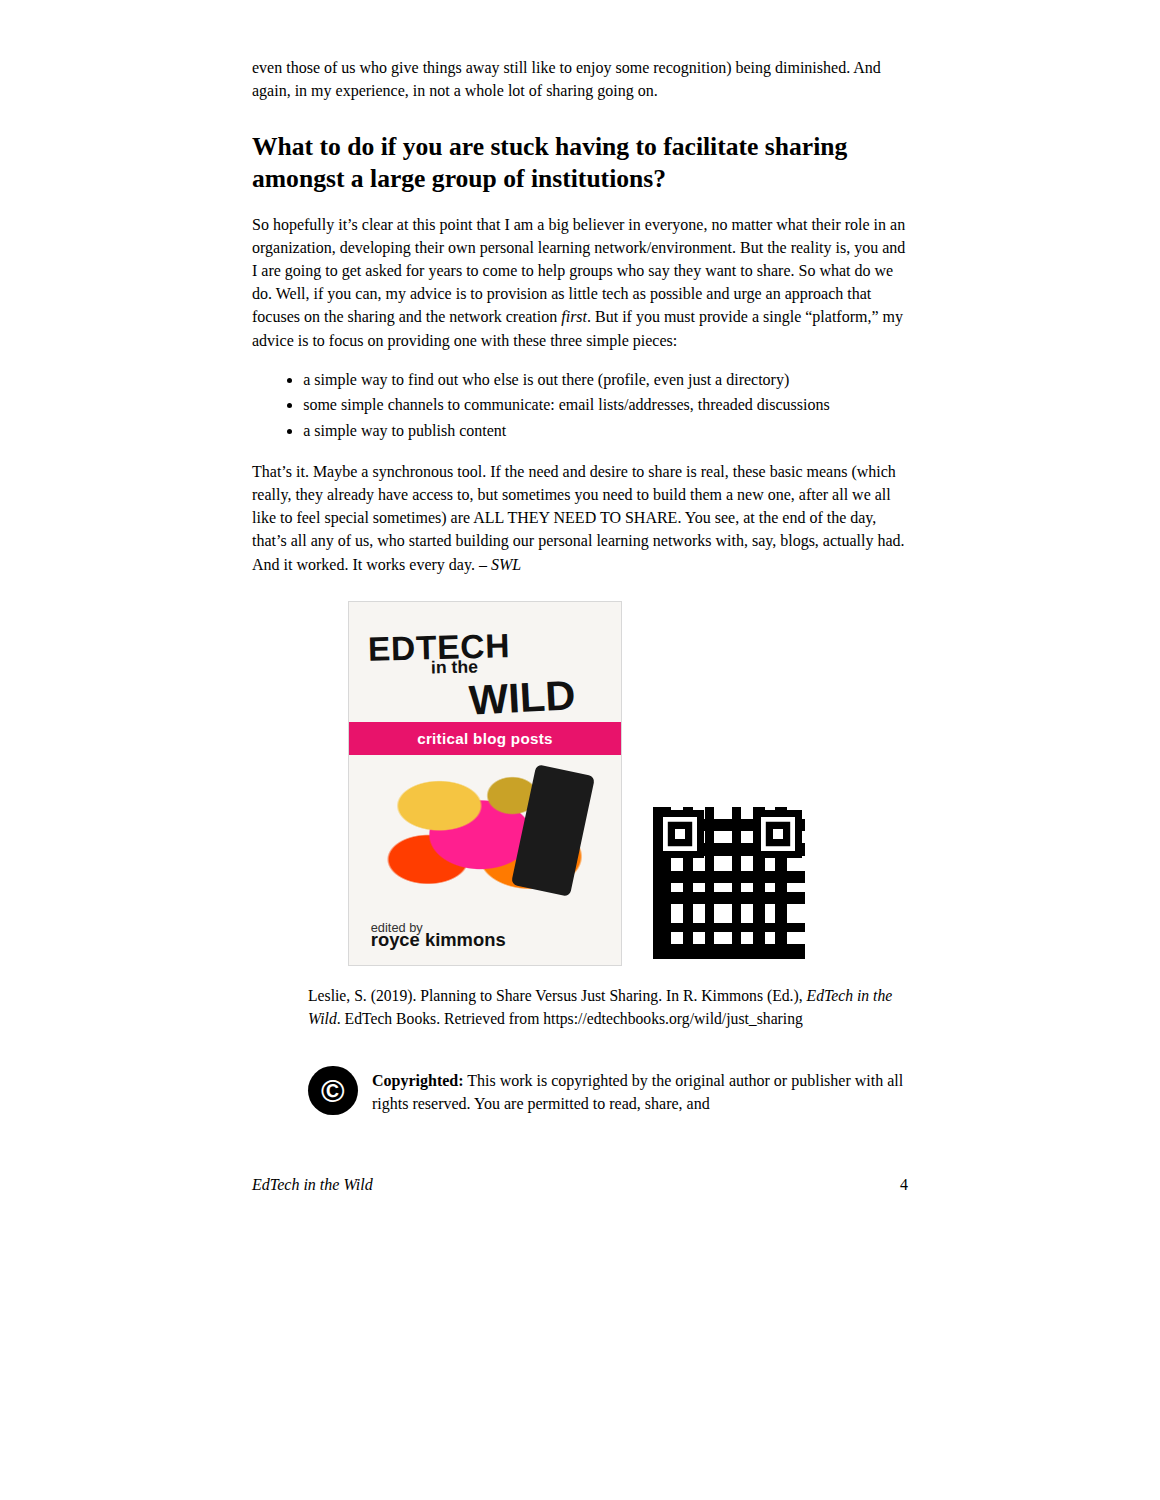even those of us who give things away still like to enjoy some recognition) being diminished. And again, in my experience, in not a whole lot of sharing going on.
What to do if you are stuck having to facilitate sharing amongst a large group of institutions?
So hopefully it’s clear at this point that I am a big believer in everyone, no matter what their role in an organization, developing their own personal learning network/environment. But the reality is, you and I are going to get asked for years to come to help groups who say they want to share. So what do we do. Well, if you can, my advice is to provision as little tech as possible and urge an approach that focuses on the sharing and the network creation first. But if you must provide a single “platform,” my advice is to focus on providing one with these three simple pieces:
a simple way to find out who else is out there (profile, even just a directory)
some simple channels to communicate: email lists/addresses, threaded discussions
a simple way to publish content
That’s it. Maybe a synchronous tool. If the need and desire to share is real, these basic means (which really, they already have access to, but sometimes you need to build them a new one, after all we all like to feel special sometimes) are ALL THEY NEED TO SHARE. You see, at the end of the day, that’s all any of us, who started building our personal learning networks with, say, blogs, actually had. And it worked. It works every day. – SWL
EDTECH
in the
WILD
critical blog posts
edited by
royce kimmons
Leslie, S. (2019). Planning to Share Versus Just Sharing. In R. Kimmons (Ed.), EdTech in the Wild. EdTech Books. Retrieved from https://edtechbooks.org/wild/just_sharing
©
Copyrighted: This work is copyrighted by the original author or publisher with all rights reserved. You are permitted to read, share, and
EdTech in the Wild 4